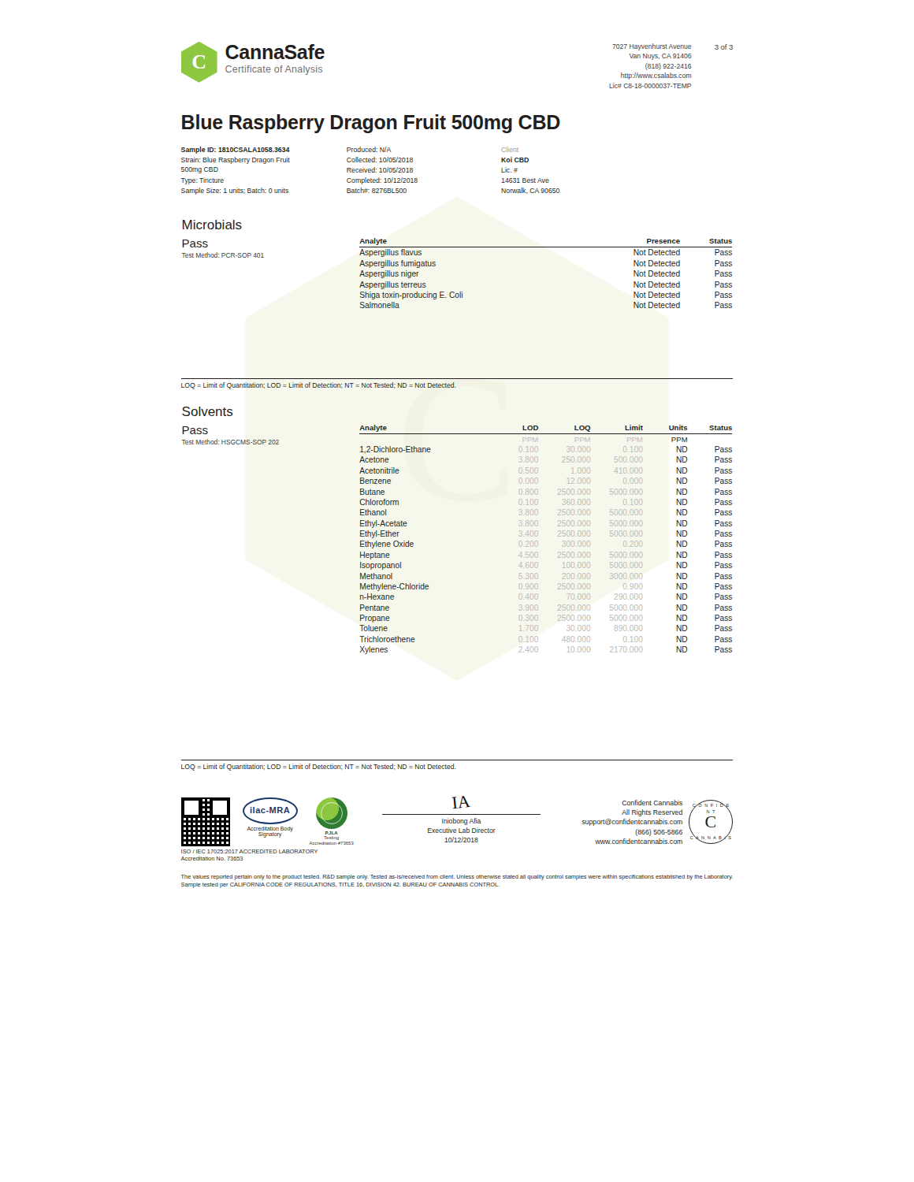C
C
CannaSafe
Certificate of Analysis
3 of 3
7027 Hayvenhurst Avenue
Van Nuys, CA 91406
(818) 922-2416
http://www.csalabs.com
Lic# C8-18-0000037-TEMP
Blue Raspberry Dragon Fruit 500mg CBD
Sample ID: 1810CSALA1058.3634
Strain: Blue Raspberry Dragon Fruit
500mg CBD
Type: Tincture
Sample Size: 1 units; Batch: 0 units
Produced: N/A
Collected: 10/05/2018
Received: 10/05/2018
Completed: 10/12/2018
Batch#: 8276BL500
Client
Koi CBD
Lic. #
14631 Best Ave
Norwalk, CA 90650
| Microbials | |
| Pass Test Method: PCR-SOP 401 | / Analyte / Presence / Status / / --- / --- / --- / / Aspergillus flavus / Not Detected / Pass / / Aspergillus fumigatus / Not Detected / Pass / / Aspergillus niger / Not Detected / Pass / / Aspergillus terreus / Not Detected / Pass / / Shiga toxin-producing E. Coli / Not Detected / Pass / / Salmonella / Not Detected / Pass / |
LOQ = Limit of Quantitation; LOD = Limit of Detection; NT = Not Tested; ND = Not Detected.
| Solvents | |
| Pass Test Method: HSGCMS-SOP 202 | / Analyte / LOD / LOQ / Limit / Units / Status / / --- / --- / --- / --- / --- / --- / / / PPM / PPM / PPM / PPM / / / 1,2-Dichloro-Ethane / 0.100 / 30.000 / 0.100 / ND / Pass / / Acetone / 3.800 / 250.000 / 500.000 / ND / Pass / / Acetonitrile / 0.500 / 1.000 / 410.000 / ND / Pass / / Benzene / 0.000 / 12.000 / 0.000 / ND / Pass / / Butane / 0.800 / 2500.000 / 5000.000 / ND / Pass / / Chloroform / 0.100 / 360.000 / 0.100 / ND / Pass / / Ethanol / 3.800 / 2500.000 / 5000.000 / ND / Pass / / Ethyl-Acetate / 3.800 / 2500.000 / 5000.000 / ND / Pass / / Ethyl-Ether / 3.400 / 2500.000 / 5000.000 / ND / Pass / / Ethylene Oxide / 0.200 / 300.000 / 0.200 / ND / Pass / / Heptane / 4.500 / 2500.000 / 5000.000 / ND / Pass / / Isopropanol / 4.600 / 100.000 / 5000.000 / ND / Pass / / Methanol / 5.300 / 200.000 / 3000.000 / ND / Pass / / Methylene-Chloride / 0.900 / 2500.000 / 0.900 / ND / Pass / / n-Hexane / 0.400 / 70.000 / 290.000 / ND / Pass / / Pentane / 3.900 / 2500.000 / 5000.000 / ND / Pass / / Propane / 0.300 / 2500.000 / 5000.000 / ND / Pass / / Toluene / 1.700 / 30.000 / 890.000 / ND / Pass / / Trichloroethene / 0.100 / 480.000 / 0.100 / ND / Pass / / Xylenes / 2.400 / 10.000 / 2170.000 / ND / Pass / |
LOQ = Limit of Quantitation; LOD = Limit of Detection; NT = Not Tested; ND = Not Detected.
ilac-MRA
Accreditation Body
Signatory
P.JLA
Testing
Accreditation #73653
IA
Iniobong Afia
Executive Lab Director
10/12/2018
Confident Cannabis
All Rights Reserved
support@confidentcannabis.com
(866) 506-5866
www.confidentcannabis.com
C O N F I D E N T
C
C A N N A B I S
ISO / IEC 17025:2017 ACCREDITED LABORATORY
Accreditation No. 73653
The values reported pertain only to the product tested. R&D sample only. Tested as-is/received from client. Unless otherwise stated all quality control samples were within specifications established by the Laboratory. Sample tested per CALIFORNIA CODE OF REGULATIONS, TITLE 16, DIVISION 42. BUREAU OF CANNABIS CONTROL.